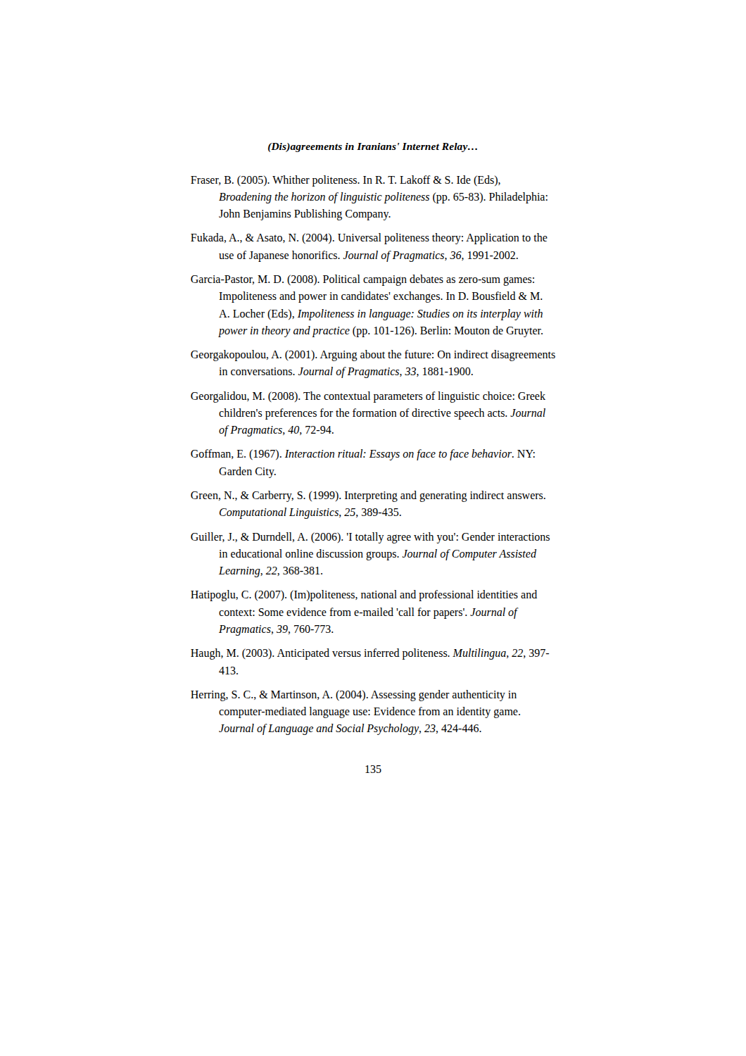(Dis)agreements in Iranians' Internet Relay…
Fraser, B. (2005). Whither politeness. In R. T. Lakoff & S. Ide (Eds), Broadening the horizon of linguistic politeness (pp. 65-83). Philadelphia: John Benjamins Publishing Company.
Fukada, A., & Asato, N. (2004). Universal politeness theory: Application to the use of Japanese honorifics. Journal of Pragmatics, 36, 1991-2002.
Garcia-Pastor, M. D. (2008). Political campaign debates as zero-sum games: Impoliteness and power in candidates' exchanges. In D. Bousfield & M. A. Locher (Eds), Impoliteness in language: Studies on its interplay with power in theory and practice (pp. 101-126). Berlin: Mouton de Gruyter.
Georgakopoulou, A. (2001). Arguing about the future: On indirect disagreements in conversations. Journal of Pragmatics, 33, 1881-1900.
Georgalidou, M. (2008). The contextual parameters of linguistic choice: Greek children's preferences for the formation of directive speech acts. Journal of Pragmatics, 40, 72-94.
Goffman, E. (1967). Interaction ritual: Essays on face to face behavior. NY: Garden City.
Green, N., & Carberry, S. (1999). Interpreting and generating indirect answers. Computational Linguistics, 25, 389-435.
Guiller, J., & Durndell, A. (2006). 'I totally agree with you': Gender interactions in educational online discussion groups. Journal of Computer Assisted Learning, 22, 368-381.
Hatipoglu, C. (2007). (Im)politeness, national and professional identities and context: Some evidence from e-mailed 'call for papers'. Journal of Pragmatics, 39, 760-773.
Haugh, M. (2003). Anticipated versus inferred politeness. Multilingua, 22, 397-413.
Herring, S. C., & Martinson, A. (2004). Assessing gender authenticity in computer-mediated language use: Evidence from an identity game. Journal of Language and Social Psychology, 23, 424-446.
135